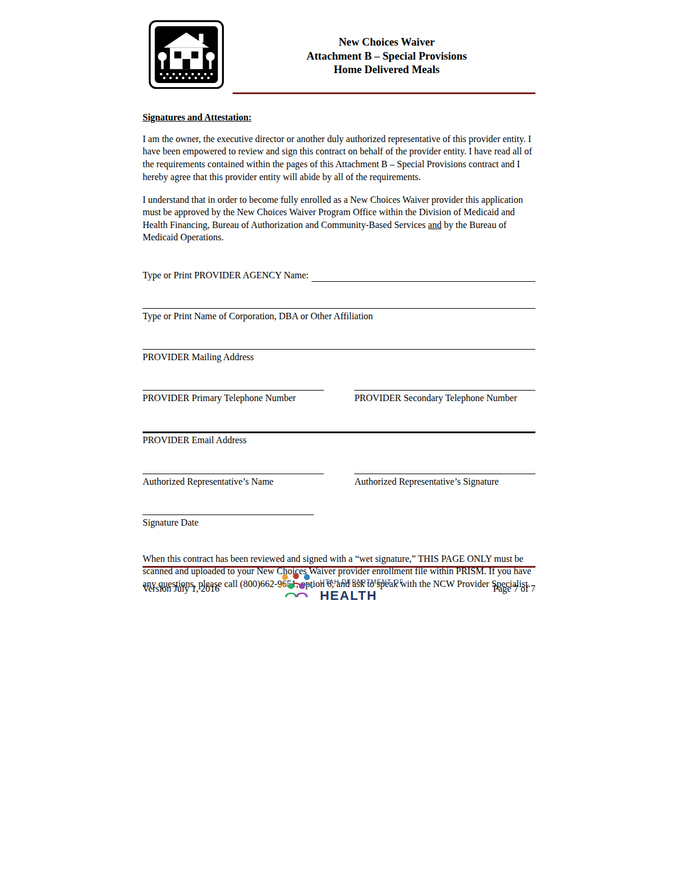New Choices Waiver
Attachment B – Special Provisions
Home Delivered Meals
Signatures and Attestation:
I am the owner, the executive director or another duly authorized representative of this provider entity. I have been empowered to review and sign this contract on behalf of the provider entity. I have read all of the requirements contained within the pages of this Attachment B – Special Provisions contract and I hereby agree that this provider entity will abide by all of the requirements.
I understand that in order to become fully enrolled as a New Choices Waiver provider this application must be approved by the New Choices Waiver Program Office within the Division of Medicaid and Health Financing, Bureau of Authorization and Community-Based Services and by the Bureau of Medicaid Operations.
Type or Print PROVIDER AGENCY Name:
Type or Print Name of Corporation, DBA or Other Affiliation
PROVIDER Mailing Address
PROVIDER Primary Telephone Number
PROVIDER Secondary Telephone Number
PROVIDER Email Address
Authorized Representative’s Name
Authorized Representative’s Signature
Signature Date
When this contract has been reviewed and signed with a “wet signature,” THIS PAGE ONLY must be scanned and uploaded to your New Choices Waiver provider enrollment file within PRISM. If you have any questions, please call (800)662-9651, option 6, and ask to speak with the NCW Provider Specialist.
Version July 1, 2016
UTAH DEPARTMENT OF HEALTH
Page 7 of 7